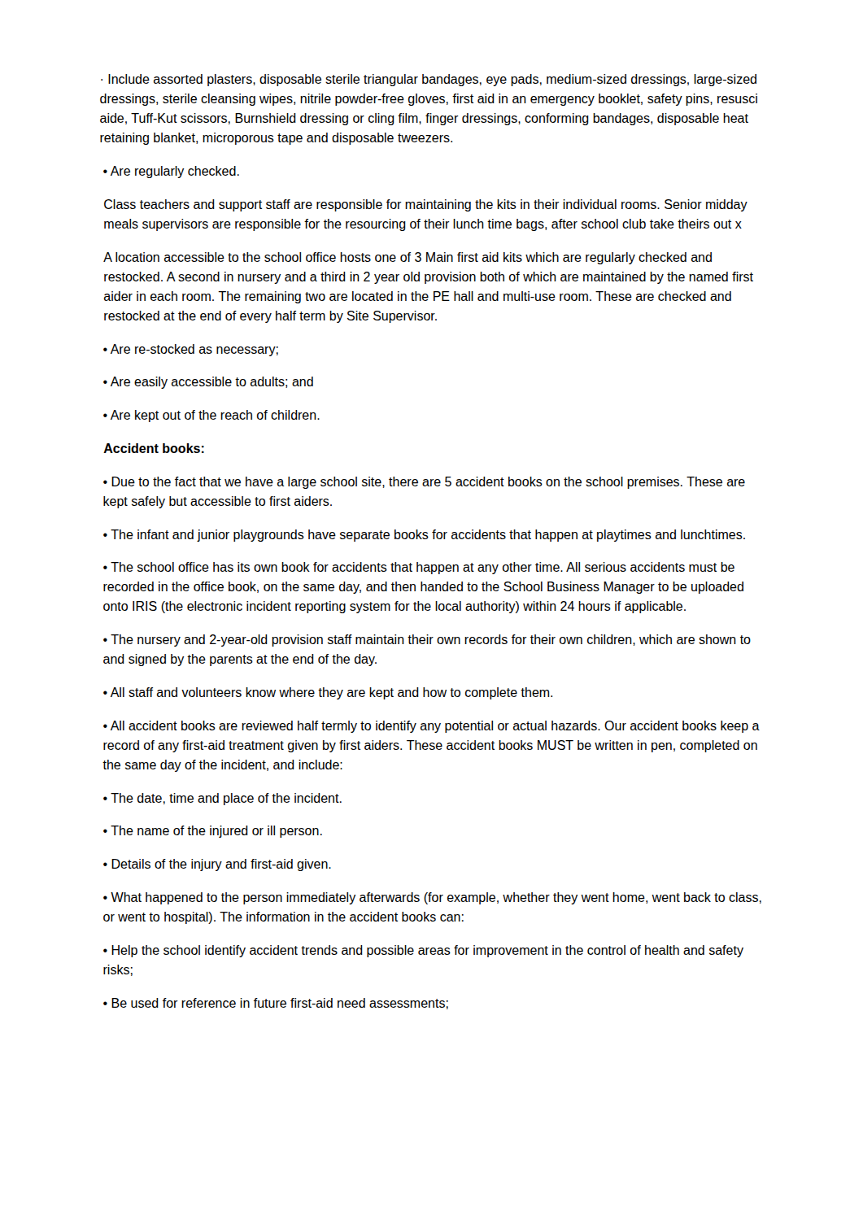· Include assorted plasters, disposable sterile triangular bandages, eye pads, medium-sized dressings, large-sized dressings, sterile cleansing wipes, nitrile powder-free gloves, first aid in an emergency booklet, safety pins, resusci aide, Tuff-Kut scissors, Burnshield dressing or cling film, finger dressings, conforming bandages, disposable heat retaining blanket, microporous tape and disposable tweezers.
• Are regularly checked.
Class teachers and support staff are responsible for maintaining the kits in their individual rooms. Senior midday meals supervisors are responsible for the resourcing of their lunch time bags, after school club take theirs out x
A location accessible to the school office hosts one of 3 Main first aid kits which are regularly checked and restocked. A second in nursery and a third in 2 year old provision both of which are maintained by the named first aider in each room. The remaining two are located in the PE hall and multi-use room. These are checked and restocked at the end of every half term by Site Supervisor.
• Are re-stocked as necessary;
• Are easily accessible to adults; and
• Are kept out of the reach of children.
Accident books:
• Due to the fact that we have a large school site, there are 5 accident books on the school premises. These are kept safely but accessible to first aiders.
• The infant and junior playgrounds have separate books for accidents that happen at playtimes and lunchtimes.
• The school office has its own book for accidents that happen at any other time. All serious accidents must be recorded in the office book, on the same day, and then handed to the School Business Manager to be uploaded onto IRIS (the electronic incident reporting system for the local authority) within 24 hours if applicable.
• The nursery and 2-year-old provision staff maintain their own records for their own children, which are shown to and signed by the parents at the end of the day.
• All staff and volunteers know where they are kept and how to complete them.
• All accident books are reviewed half termly to identify any potential or actual hazards. Our accident books keep a record of any first-aid treatment given by first aiders. These accident books MUST be written in pen, completed on the same day of the incident, and include:
• The date, time and place of the incident.
• The name of the injured or ill person.
• Details of the injury and first-aid given.
• What happened to the person immediately afterwards (for example, whether they went home, went back to class, or went to hospital). The information in the accident books can:
• Help the school identify accident trends and possible areas for improvement in the control of health and safety risks;
• Be used for reference in future first-aid need assessments;